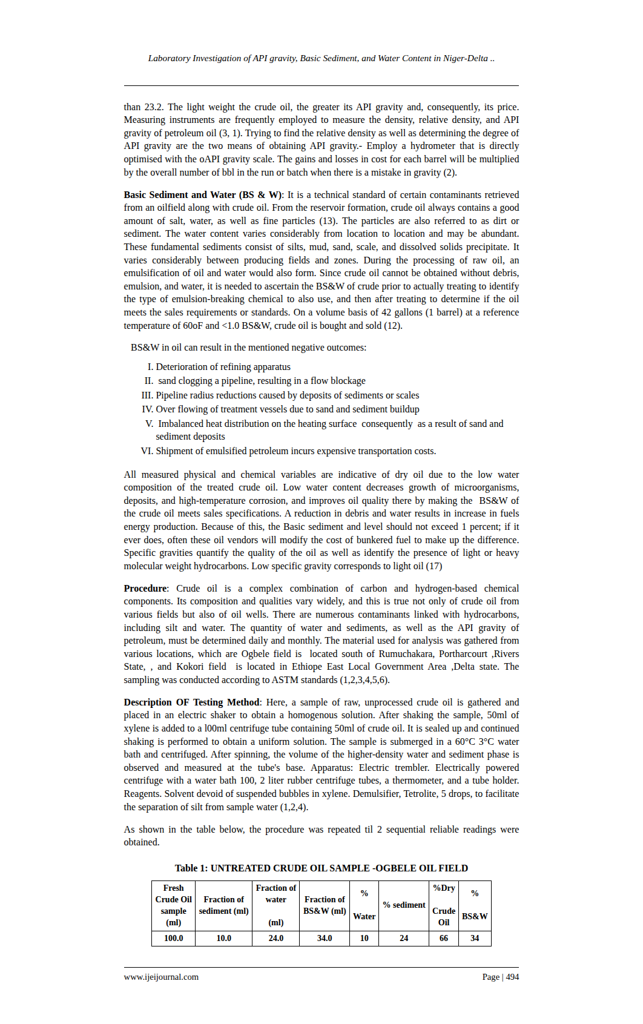Laboratory Investigation of API gravity, Basic Sediment, and Water Content in Niger-Delta ..
than 23.2. The light weight the crude oil, the greater its API gravity and, consequently, its price. Measuring instruments are frequently employed to measure the density, relative density, and API gravity of petroleum oil (3, 1). Trying to find the relative density as well as determining the degree of API gravity are the two means of obtaining API gravity.- Employ a hydrometer that is directly optimised with the oAPI gravity scale. The gains and losses in cost for each barrel will be multiplied by the overall number of bbl in the run or batch when there is a mistake in gravity (2).
Basic Sediment and Water (BS & W): It is a technical standard of certain contaminants retrieved from an oilfield along with crude oil. From the reservoir formation, crude oil always contains a good amount of salt, water, as well as fine particles (13). The particles are also referred to as dirt or sediment. The water content varies considerably from location to location and may be abundant. These fundamental sediments consist of silts, mud, sand, scale, and dissolved solids precipitate. It varies considerably between producing fields and zones. During the processing of raw oil, an emulsification of oil and water would also form. Since crude oil cannot be obtained without debris, emulsion, and water, it is needed to ascertain the BS&W of crude prior to actually treating to identify the type of emulsion-breaking chemical to also use, and then after treating to determine if the oil meets the sales requirements or standards. On a volume basis of 42 gallons (1 barrel) at a reference temperature of 60oF and <1.0 BS&W, crude oil is bought and sold (12).
BS&W in oil can result in the mentioned negative outcomes:
Deterioration of refining apparatus
sand clogging a pipeline, resulting in a flow blockage
Pipeline radius reductions caused by deposits of sediments or scales
Over flowing of treatment vessels due to sand and sediment buildup
Imbalanced heat distribution on the heating surface consequently as a result of sand and sediment deposits
Shipment of emulsified petroleum incurs expensive transportation costs.
All measured physical and chemical variables are indicative of dry oil due to the low water composition of the treated crude oil. Low water content decreases growth of microorganisms, deposits, and high-temperature corrosion, and improves oil quality there by making the BS&W of the crude oil meets sales specifications. A reduction in debris and water results in increase in fuels energy production. Because of this, the Basic sediment and level should not exceed 1 percent; if it ever does, often these oil vendors will modify the cost of bunkered fuel to make up the difference. Specific gravities quantify the quality of the oil as well as identify the presence of light or heavy molecular weight hydrocarbons. Low specific gravity corresponds to light oil (17)
Procedure: Crude oil is a complex combination of carbon and hydrogen-based chemical components. Its composition and qualities vary widely, and this is true not only of crude oil from various fields but also of oil wells. There are numerous contaminants linked with hydrocarbons, including silt and water. The quantity of water and sediments, as well as the API gravity of petroleum, must be determined daily and monthly. The material used for analysis was gathered from various locations, which are Ogbele field is located south of Rumuchakara, Portharcourt ,Rivers State, , and Kokori field is located in Ethiope East Local Government Area ,Delta state. The sampling was conducted according to ASTM standards (1,2,3,4,5,6).
Description OF Testing Method: Here, a sample of raw, unprocessed crude oil is gathered and placed in an electric shaker to obtain a homogenous solution. After shaking the sample, 50ml of xylene is added to a l00ml centrifuge tube containing 50ml of crude oil. It is sealed up and continued shaking is performed to obtain a uniform solution. The sample is submerged in a 60°C 3°C water bath and centrifuged. After spinning, the volume of the higher-density water and sediment phase is observed and measured at the tube's base. Apparatus: Electric trembler. Electrically powered centrifuge with a water bath 100, 2 liter rubber centrifuge tubes, a thermometer, and a tube holder. Reagents. Solvent devoid of suspended bubbles in xylene. Demulsifier, Tetrolite, 5 drops, to facilitate the separation of silt from sample water (1,2,4).
As shown in the table below, the procedure was repeated til 2 sequential reliable readings were obtained.
Table 1: UNTREATED CRUDE OIL SAMPLE -OGBELE OIL FIELD
| Fresh Crude Oil sample (ml) | Fraction of sediment (ml) | Fraction of water (ml) | Fraction of BS&W (ml) | % Water | % sediment | %Dry Crude Oil | % BS&W |
| --- | --- | --- | --- | --- | --- | --- | --- |
| 100.0 | 10.0 | 24.0 | 34.0 | 10 | 24 | 66 | 34 |
www.ijeijournal.com
Page | 494